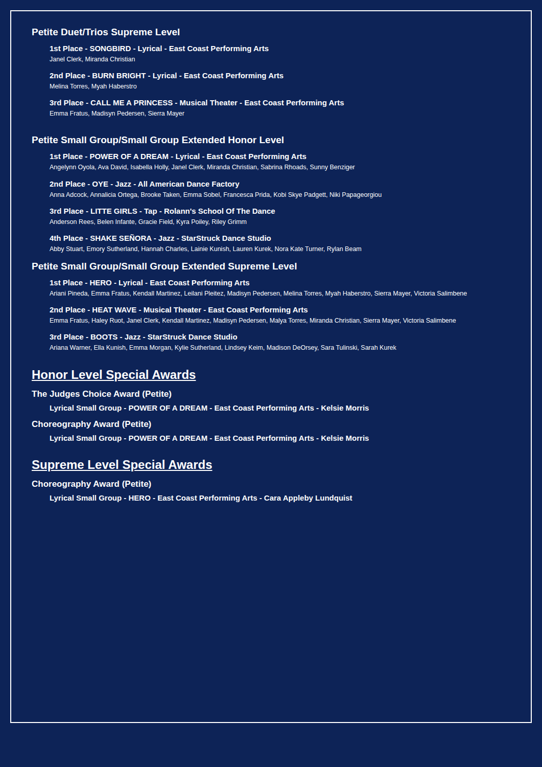Petite Duet/Trios Supreme Level
1st Place - SONGBIRD - Lyrical - East Coast Performing Arts
Janel Clerk, Miranda Christian
2nd Place - BURN BRIGHT - Lyrical - East Coast Performing Arts
Melina Torres, Myah Haberstro
3rd Place - CALL ME A PRINCESS - Musical Theater - East Coast Performing Arts
Emma Fratus, Madisyn Pedersen, Sierra Mayer
Petite Small Group/Small Group Extended Honor Level
1st Place - POWER OF A DREAM - Lyrical - East Coast Performing Arts
Angelynn Oyola, Ava David, Isabella Holly, Janel Clerk, Miranda Christian, Sabrina Rhoads, Sunny Benziger
2nd Place - OYE - Jazz - All American Dance Factory
Anna Adcock, Annalicia Ortega, Brooke Taken, Emma Sobel, Francesca Prida, Kobi Skye Padgett, Niki Papageorgiou
3rd Place - LITTE GIRLS - Tap - Rolann's School Of The Dance
Anderson Rees, Belen Infante, Gracie Field, Kyra Poiley, Riley Grimm
4th Place - SHAKE SEÑORA - Jazz - StarStruck Dance Studio
Abby Stuart, Emory Sutherland, Hannah Charles, Lainie Kunish, Lauren Kurek, Nora Kate Turner, Rylan Beam
Petite Small Group/Small Group Extended Supreme Level
1st Place - HERO - Lyrical - East Coast Performing Arts
Ariani Pineda, Emma Fratus, Kendall Martinez, Leilani Pleitez, Madisyn Pedersen, Melina Torres, Myah Haberstro, Sierra Mayer, Victoria Salimbene
2nd Place - HEAT WAVE - Musical Theater - East Coast Performing Arts
Emma Fratus, Haley Ruot, Janel Clerk, Kendall Martinez, Madisyn Pedersen, Malya Torres, Miranda Christian, Sierra Mayer, Victoria Salimbene
3rd Place - BOOTS - Jazz - StarStruck Dance Studio
Ariana Warner, Ella Kunish, Emma Morgan, Kylie Sutherland, Lindsey Keim, Madison DeOrsey, Sara Tulinski, Sarah Kurek
Honor Level Special Awards
The Judges Choice Award (Petite)
Lyrical Small Group - POWER OF A DREAM - East Coast Performing Arts - Kelsie Morris
Choreography Award (Petite)
Lyrical Small Group - POWER OF A DREAM - East Coast Performing Arts - Kelsie Morris
Supreme Level Special Awards
Choreography Award (Petite)
Lyrical Small Group - HERO - East Coast Performing Arts - Cara Appleby Lundquist